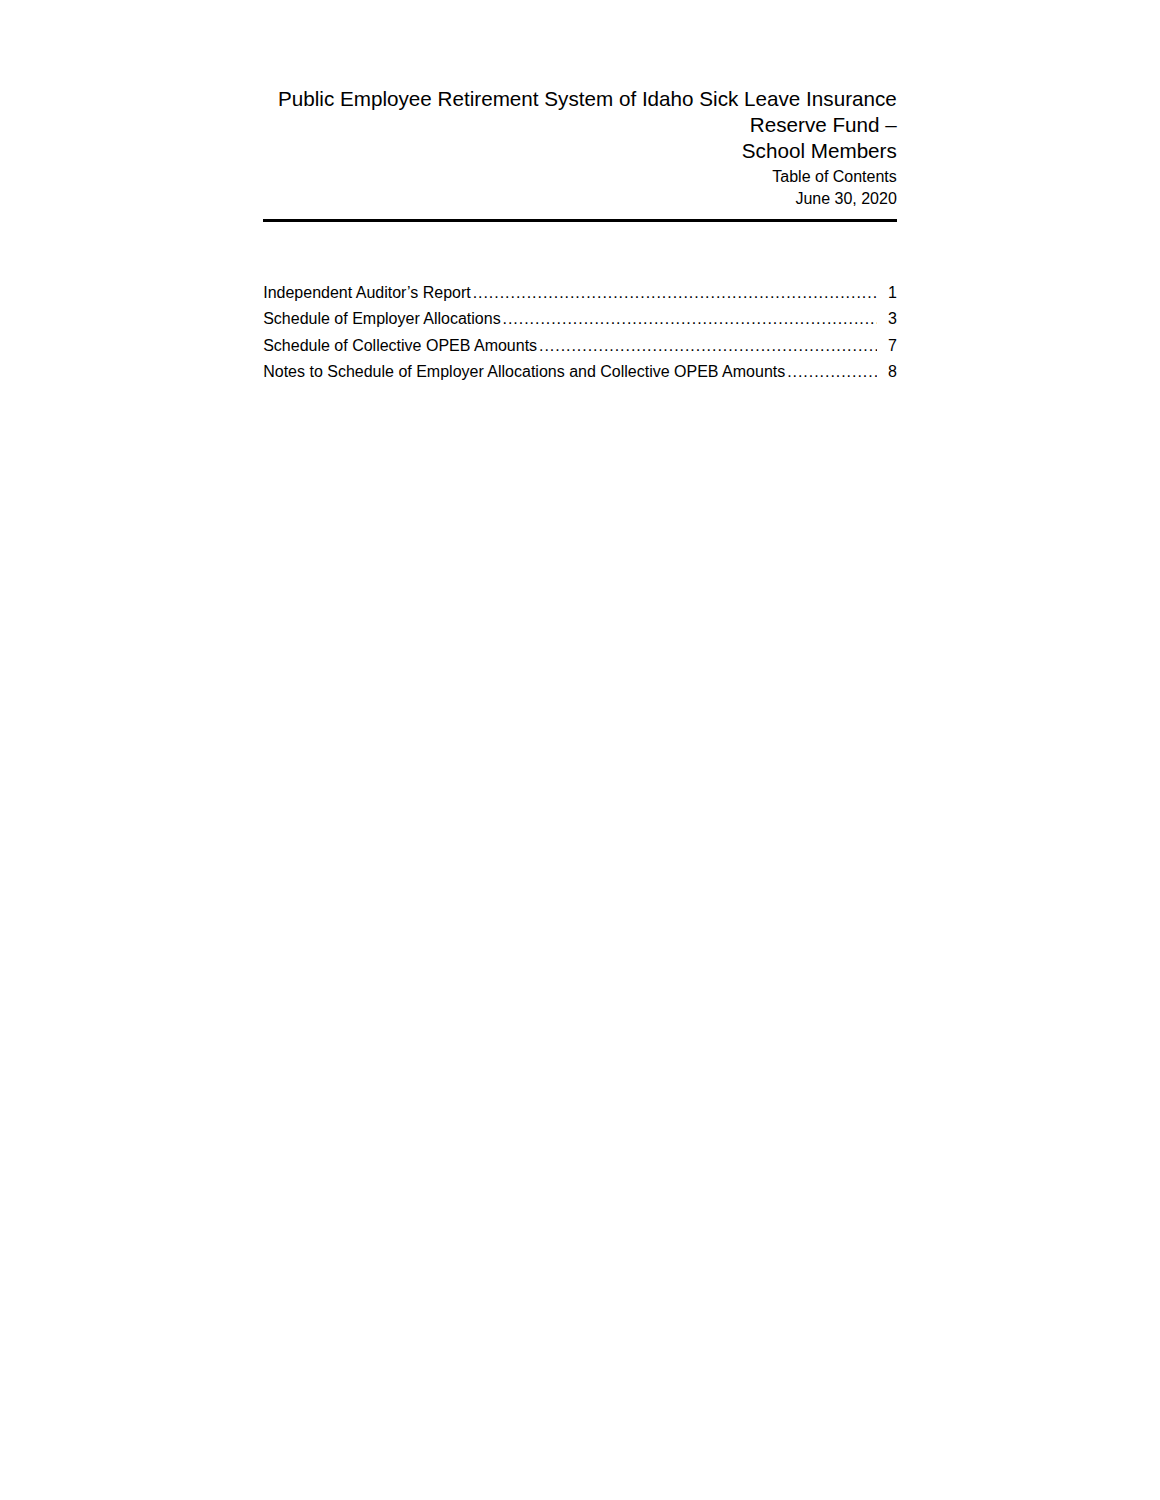Public Employee Retirement System of Idaho Sick Leave Insurance Reserve Fund –
School Members
Table of Contents
June 30, 2020
Independent Auditor’s Report 1
Schedule of Employer Allocations 3
Schedule of Collective OPEB Amounts 7
Notes to Schedule of Employer Allocations and Collective OPEB Amounts 8